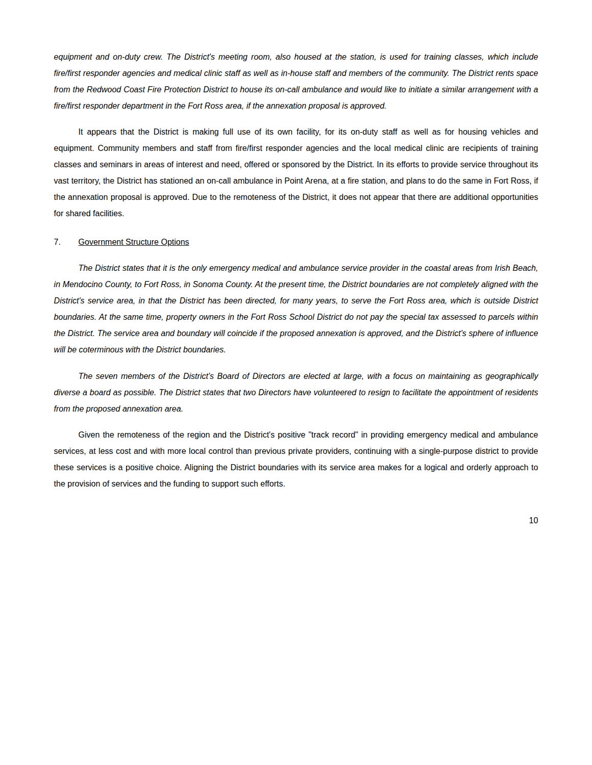equipment and on-duty crew. The District's meeting room, also housed at the station, is used for training classes, which include fire/first responder agencies and medical clinic staff as well as in-house staff and members of the community. The District rents space from the Redwood Coast Fire Protection District to house its on-call ambulance and would like to initiate a similar arrangement with a fire/first responder department in the Fort Ross area, if the annexation proposal is approved.
It appears that the District is making full use of its own facility, for its on-duty staff as well as for housing vehicles and equipment. Community members and staff from fire/first responder agencies and the local medical clinic are recipients of training classes and seminars in areas of interest and need, offered or sponsored by the District. In its efforts to provide service throughout its vast territory, the District has stationed an on-call ambulance in Point Arena, at a fire station, and plans to do the same in Fort Ross, if the annexation proposal is approved. Due to the remoteness of the District, it does not appear that there are additional opportunities for shared facilities.
7. Government Structure Options
The District states that it is the only emergency medical and ambulance service provider in the coastal areas from Irish Beach, in Mendocino County, to Fort Ross, in Sonoma County. At the present time, the District boundaries are not completely aligned with the District's service area, in that the District has been directed, for many years, to serve the Fort Ross area, which is outside District boundaries. At the same time, property owners in the Fort Ross School District do not pay the special tax assessed to parcels within the District. The service area and boundary will coincide if the proposed annexation is approved, and the District's sphere of influence will be coterminous with the District boundaries.
The seven members of the District's Board of Directors are elected at large, with a focus on maintaining as geographically diverse a board as possible. The District states that two Directors have volunteered to resign to facilitate the appointment of residents from the proposed annexation area.
Given the remoteness of the region and the District's positive "track record" in providing emergency medical and ambulance services, at less cost and with more local control than previous private providers, continuing with a single-purpose district to provide these services is a positive choice. Aligning the District boundaries with its service area makes for a logical and orderly approach to the provision of services and the funding to support such efforts.
10